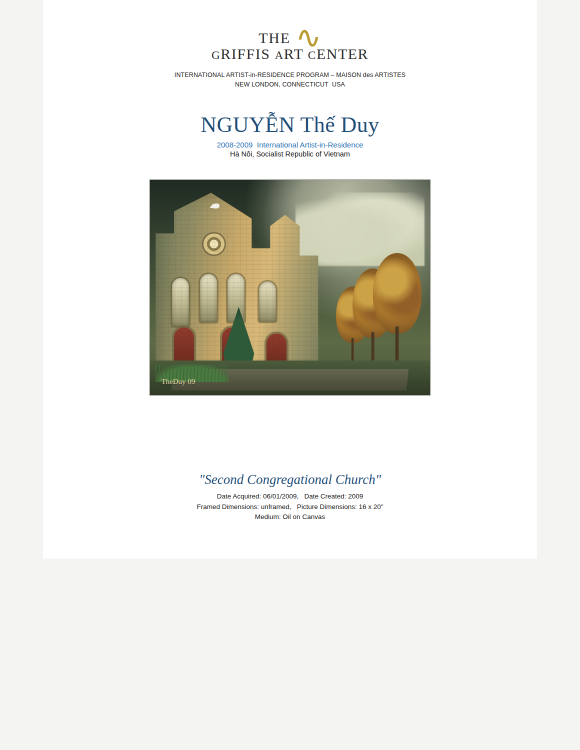THE ∿
GRIFFIS ART CENTER
INTERNATIONAL ARTIST-in-RESIDENCE PROGRAM – MAISON des ARTISTES
NEW LONDON, CONNECTICUT USA
NGUYỄN Thế Duy
2008-2009 International Artist-in-Residence
Hà Nôi, Socialist Republic of Vietnam
TheDuy 09
"Second Congregational Church"
Date Acquired: 06/01/2009, Date Created: 2009
Framed Dimensions: unframed, Picture Dimensions: 16 x 20"
Medium: Oil on Canvas